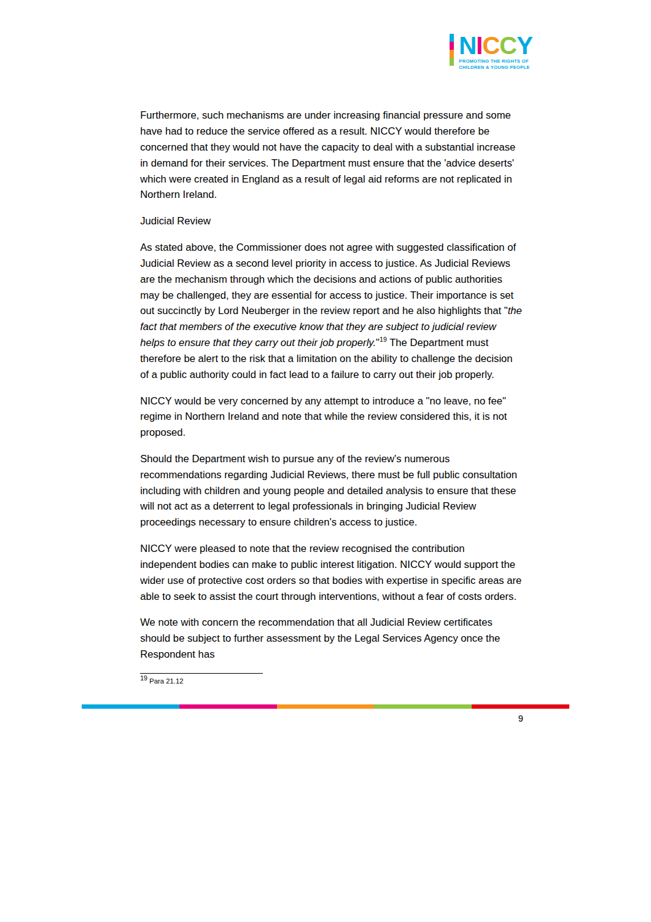NICCY
PROMOTING THE RIGHTS OF
CHILDREN & YOUNG PEOPLE
Furthermore, such mechanisms are under increasing financial pressure and some have had to reduce the service offered as a result. NICCY would therefore be concerned that they would not have the capacity to deal with a substantial increase in demand for their services. The Department must ensure that the 'advice deserts' which were created in England as a result of legal aid reforms are not replicated in Northern Ireland.
Judicial Review
As stated above, the Commissioner does not agree with suggested classification of Judicial Review as a second level priority in access to justice. As Judicial Reviews are the mechanism through which the decisions and actions of public authorities may be challenged, they are essential for access to justice. Their importance is set out succinctly by Lord Neuberger in the review report and he also highlights that "the fact that members of the executive know that they are subject to judicial review helps to ensure that they carry out their job properly."19 The Department must therefore be alert to the risk that a limitation on the ability to challenge the decision of a public authority could in fact lead to a failure to carry out their job properly.
NICCY would be very concerned by any attempt to introduce a "no leave, no fee" regime in Northern Ireland and note that while the review considered this, it is not proposed.
Should the Department wish to pursue any of the review's numerous recommendations regarding Judicial Reviews, there must be full public consultation including with children and young people and detailed analysis to ensure that these will not act as a deterrent to legal professionals in bringing Judicial Review proceedings necessary to ensure children's access to justice.
NICCY were pleased to note that the review recognised the contribution independent bodies can make to public interest litigation. NICCY would support the wider use of protective cost orders so that bodies with expertise in specific areas are able to seek to assist the court through interventions, without a fear of costs orders.
We note with concern the recommendation that all Judicial Review certificates should be subject to further assessment by the Legal Services Agency once the Respondent has
19 Para 21.12
9